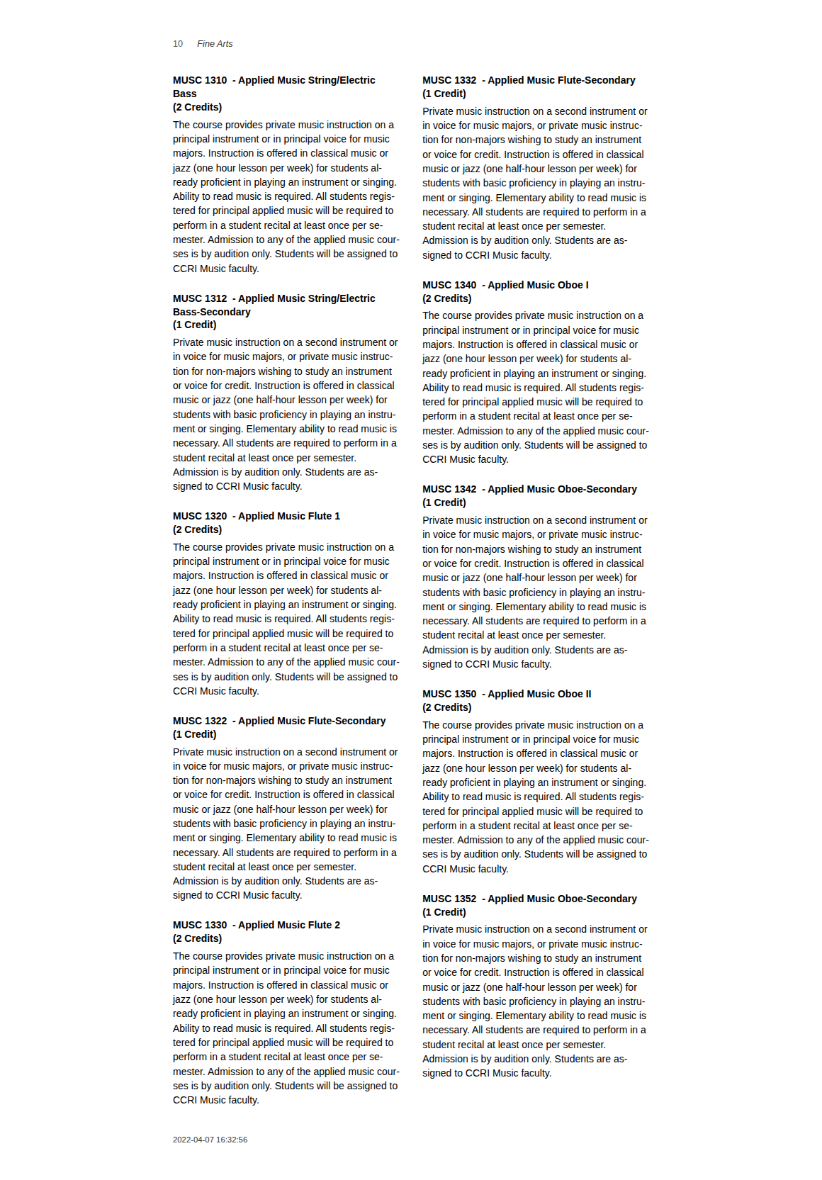10 Fine Arts
MUSC 1310 - Applied Music String/Electric Bass
(2 Credits)
The course provides private music instruction on a principal instrument or in principal voice for music majors. Instruction is offered in classical music or jazz (one hour lesson per week) for students already proficient in playing an instrument or singing. Ability to read music is required. All students registered for principal applied music will be required to perform in a student recital at least once per semester. Admission to any of the applied music courses is by audition only. Students will be assigned to CCRI Music faculty.
MUSC 1312 - Applied Music String/Electric Bass-Secondary
(1 Credit)
Private music instruction on a second instrument or in voice for music majors, or private music instruction for non-majors wishing to study an instrument or voice for credit. Instruction is offered in classical music or jazz (one half-hour lesson per week) for students with basic proficiency in playing an instrument or singing. Elementary ability to read music is necessary. All students are required to perform in a student recital at least once per semester. Admission is by audition only. Students are assigned to CCRI Music faculty.
MUSC 1320 - Applied Music Flute 1
(2 Credits)
The course provides private music instruction on a principal instrument or in principal voice for music majors. Instruction is offered in classical music or jazz (one hour lesson per week) for students already proficient in playing an instrument or singing. Ability to read music is required. All students registered for principal applied music will be required to perform in a student recital at least once per semester. Admission to any of the applied music courses is by audition only. Students will be assigned to CCRI Music faculty.
MUSC 1322 - Applied Music Flute-Secondary
(1 Credit)
Private music instruction on a second instrument or in voice for music majors, or private music instruction for non-majors wishing to study an instrument or voice for credit. Instruction is offered in classical music or jazz (one half-hour lesson per week) for students with basic proficiency in playing an instrument or singing. Elementary ability to read music is necessary. All students are required to perform in a student recital at least once per semester. Admission is by audition only. Students are assigned to CCRI Music faculty.
MUSC 1330 - Applied Music Flute 2
(2 Credits)
The course provides private music instruction on a principal instrument or in principal voice for music majors. Instruction is offered in classical music or jazz (one hour lesson per week) for students already proficient in playing an instrument or singing. Ability to read music is required. All students registered for principal applied music will be required to perform in a student recital at least once per semester. Admission to any of the applied music courses is by audition only. Students will be assigned to CCRI Music faculty.
MUSC 1332 - Applied Music Flute-Secondary
(1 Credit)
Private music instruction on a second instrument or in voice for music majors, or private music instruction for non-majors wishing to study an instrument or voice for credit. Instruction is offered in classical music or jazz (one half-hour lesson per week) for students with basic proficiency in playing an instrument or singing. Elementary ability to read music is necessary. All students are required to perform in a student recital at least once per semester. Admission is by audition only. Students are assigned to CCRI Music faculty.
MUSC 1340 - Applied Music Oboe I
(2 Credits)
The course provides private music instruction on a principal instrument or in principal voice for music majors. Instruction is offered in classical music or jazz (one hour lesson per week) for students already proficient in playing an instrument or singing. Ability to read music is required. All students registered for principal applied music will be required to perform in a student recital at least once per semester. Admission to any of the applied music courses is by audition only. Students will be assigned to CCRI Music faculty.
MUSC 1342 - Applied Music Oboe-Secondary
(1 Credit)
Private music instruction on a second instrument or in voice for music majors, or private music instruction for non-majors wishing to study an instrument or voice for credit. Instruction is offered in classical music or jazz (one half-hour lesson per week) for students with basic proficiency in playing an instrument or singing. Elementary ability to read music is necessary. All students are required to perform in a student recital at least once per semester. Admission is by audition only. Students are assigned to CCRI Music faculty.
MUSC 1350 - Applied Music Oboe II
(2 Credits)
The course provides private music instruction on a principal instrument or in principal voice for music majors. Instruction is offered in classical music or jazz (one hour lesson per week) for students already proficient in playing an instrument or singing. Ability to read music is required. All students registered for principal applied music will be required to perform in a student recital at least once per semester. Admission to any of the applied music courses is by audition only. Students will be assigned to CCRI Music faculty.
MUSC 1352 - Applied Music Oboe-Secondary
(1 Credit)
Private music instruction on a second instrument or in voice for music majors, or private music instruction for non-majors wishing to study an instrument or voice for credit. Instruction is offered in classical music or jazz (one half-hour lesson per week) for students with basic proficiency in playing an instrument or singing. Elementary ability to read music is necessary. All students are required to perform in a student recital at least once per semester. Admission is by audition only. Students are assigned to CCRI Music faculty.
2022-04-07 16:32:56